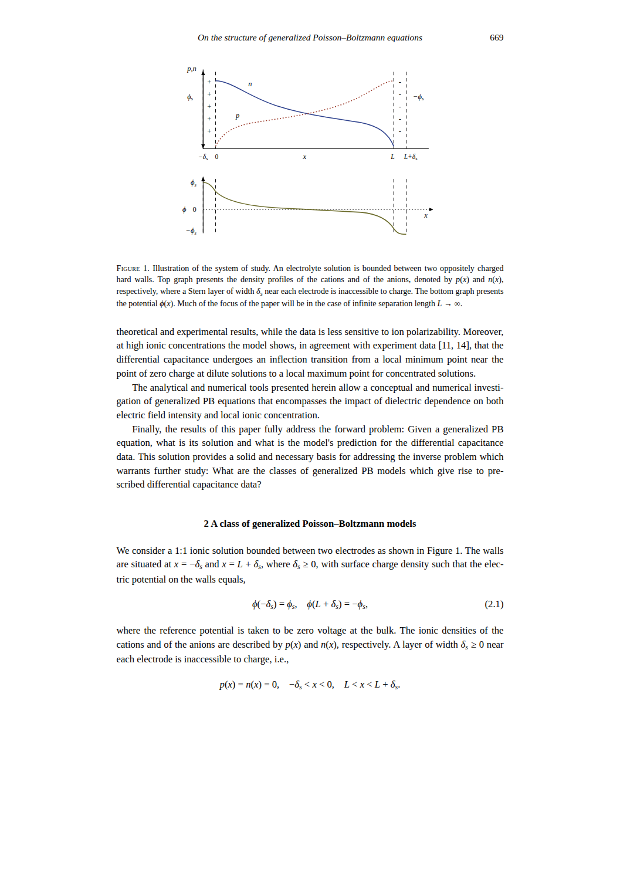On the structure of generalized Poisson–Boltzmann equations 669
p,n ϕs + + + + + - - - - - −ϕs n p x −δs 0 L L+δs ϕs ϕ 0 −ϕs x
Figure 1. Illustration of the system of study. An electrolyte solution is bounded between two oppositely charged hard walls. Top graph presents the density profiles of the cations and of the anions, denoted by p(x) and n(x), respectively, where a Stern layer of width δs near each electrode is inaccessible to charge. The bottom graph presents the potential ϕ(x). Much of the focus of the paper will be in the case of infinite separation length L → ∞.
theoretical and experimental results, while the data is less sensitive to ion polarizability. Moreover, at high ionic concentrations the model shows, in agreement with experiment data [11, 14], that the differential capacitance undergoes an inflection transition from a local minimum point near the point of zero charge at dilute solutions to a local maximum point for concentrated solutions.
The analytical and numerical tools presented herein allow a conceptual and numerical investigation of generalized PB equations that encompasses the impact of dielectric dependence on both electric field intensity and local ionic concentration.
Finally, the results of this paper fully address the forward problem: Given a generalized PB equation, what is its solution and what is the model's prediction for the differential capacitance data. This solution provides a solid and necessary basis for addressing the inverse problem which warrants further study: What are the classes of generalized PB models which give rise to prescribed differential capacitance data?
2 A class of generalized Poisson–Boltzmann models
We consider a 1:1 ionic solution bounded between two electrodes as shown in Figure 1. The walls are situated at x = −δs and x = L + δs, where δs ≥ 0, with surface charge density such that the electric potential on the walls equals,
ϕ(−δs) = ϕs, ϕ(L + δs) = −ϕs, (2.1)
where the reference potential is taken to be zero voltage at the bulk. The ionic densities of the cations and of the anions are described by p(x) and n(x), respectively. A layer of width δs ≥ 0 near each electrode is inaccessible to charge, i.e.,
p(x) = n(x) = 0, −δs < x < 0, L < x < L + δs.